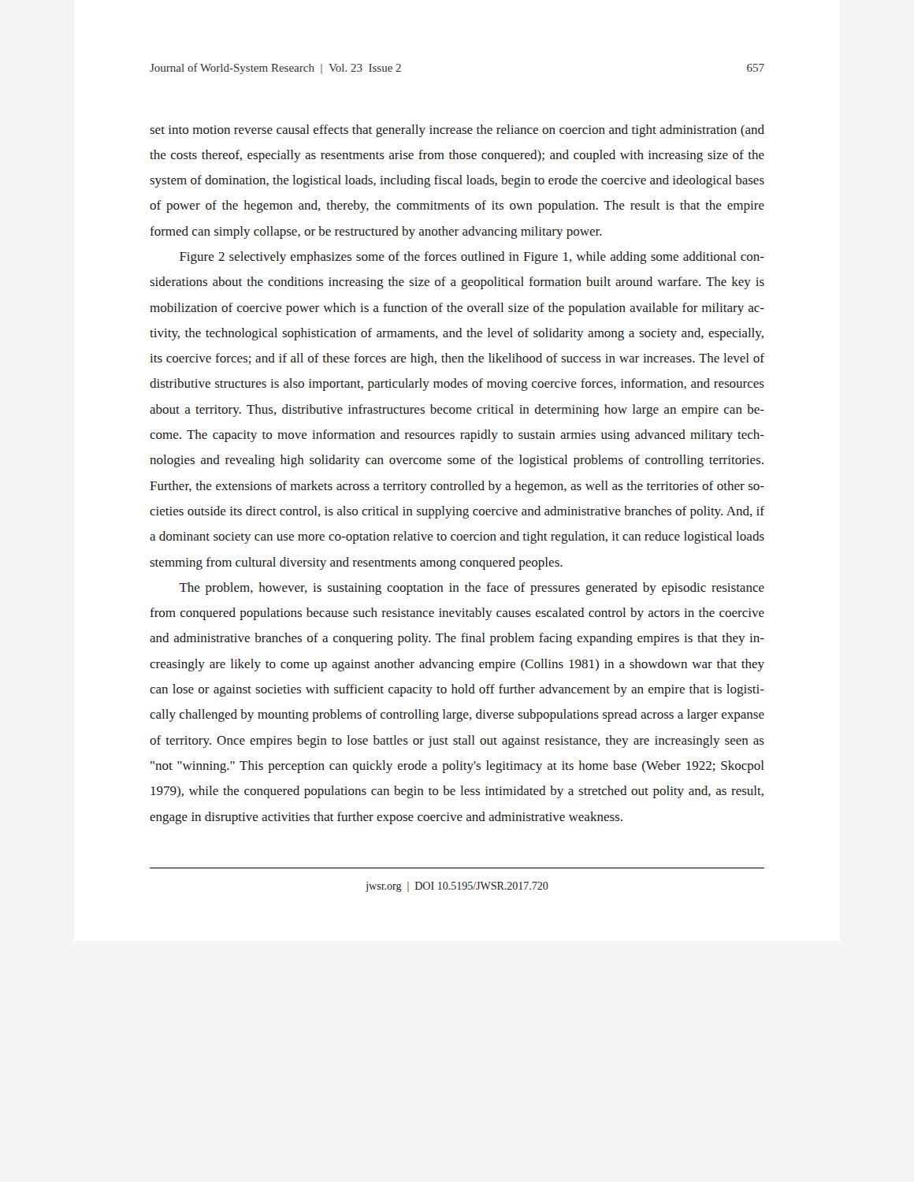Journal of World-System Research | Vol. 23 Issue 2
657
set into motion reverse causal effects that generally increase the reliance on coercion and tight administration (and the costs thereof, especially as resentments arise from those conquered); and coupled with increasing size of the system of domination, the logistical loads, including fiscal loads, begin to erode the coercive and ideological bases of power of the hegemon and, thereby, the commitments of its own population. The result is that the empire formed can simply collapse, or be restructured by another advancing military power.
Figure 2 selectively emphasizes some of the forces outlined in Figure 1, while adding some additional considerations about the conditions increasing the size of a geopolitical formation built around warfare. The key is mobilization of coercive power which is a function of the overall size of the population available for military activity, the technological sophistication of armaments, and the level of solidarity among a society and, especially, its coercive forces; and if all of these forces are high, then the likelihood of success in war increases. The level of distributive structures is also important, particularly modes of moving coercive forces, information, and resources about a territory. Thus, distributive infrastructures become critical in determining how large an empire can become. The capacity to move information and resources rapidly to sustain armies using advanced military technologies and revealing high solidarity can overcome some of the logistical problems of controlling territories. Further, the extensions of markets across a territory controlled by a hegemon, as well as the territories of other societies outside its direct control, is also critical in supplying coercive and administrative branches of polity. And, if a dominant society can use more co-optation relative to coercion and tight regulation, it can reduce logistical loads stemming from cultural diversity and resentments among conquered peoples.
The problem, however, is sustaining cooptation in the face of pressures generated by episodic resistance from conquered populations because such resistance inevitably causes escalated control by actors in the coercive and administrative branches of a conquering polity. The final problem facing expanding empires is that they increasingly are likely to come up against another advancing empire (Collins 1981) in a showdown war that they can lose or against societies with sufficient capacity to hold off further advancement by an empire that is logistically challenged by mounting problems of controlling large, diverse subpopulations spread across a larger expanse of territory. Once empires begin to lose battles or just stall out against resistance, they are increasingly seen as "not "winning." This perception can quickly erode a polity's legitimacy at its home base (Weber 1922; Skocpol 1979), while the conquered populations can begin to be less intimidated by a stretched out polity and, as result, engage in disruptive activities that further expose coercive and administrative weakness.
jwsr.org|DOI 10.5195/JWSR.2017.720